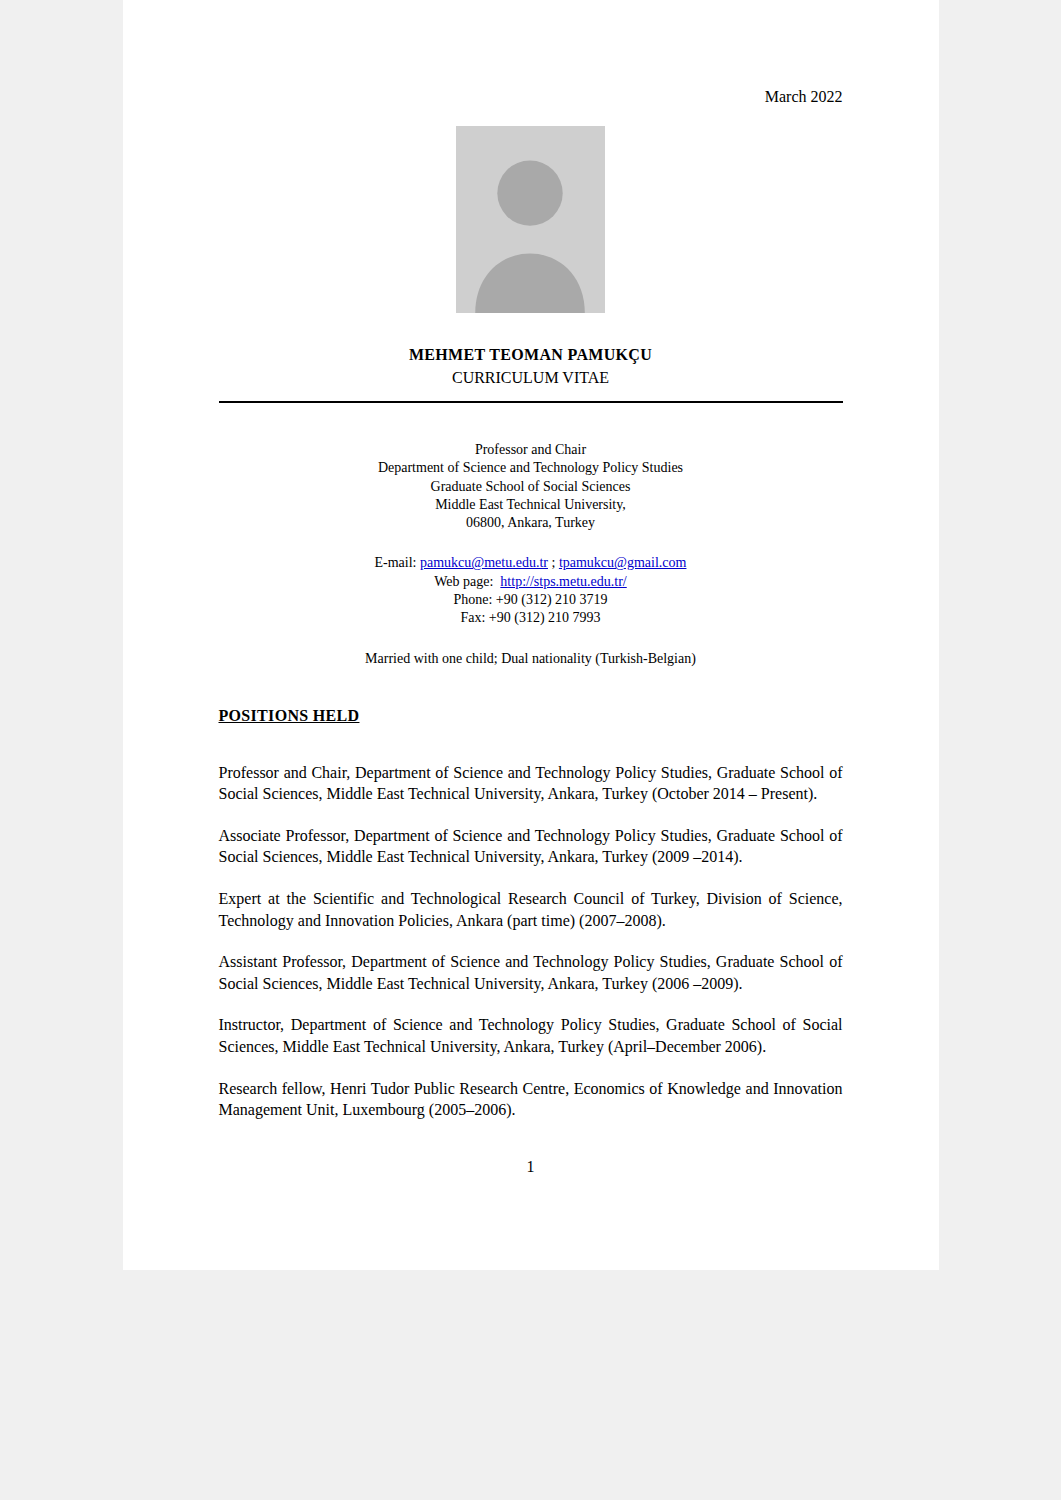March 2022
MEHMET TEOMAN PAMUKÇU
CURRICULUM VITAE
Professor and Chair
Department of Science and Technology Policy Studies
Graduate School of Social Sciences
Middle East Technical University,
06800, Ankara, Turkey
E-mail: pamukcu@metu.edu.tr ; tpamukcu@gmail.com
Web page: http://stps.metu.edu.tr/
Phone: +90 (312) 210 3719
Fax: +90 (312) 210 7993
Married with one child; Dual nationality (Turkish-Belgian)
POSITIONS HELD
Professor and Chair, Department of Science and Technology Policy Studies, Graduate School of Social Sciences, Middle East Technical University, Ankara, Turkey (October 2014 – Present).
Associate Professor, Department of Science and Technology Policy Studies, Graduate School of Social Sciences, Middle East Technical University, Ankara, Turkey (2009 –2014).
Expert at the Scientific and Technological Research Council of Turkey, Division of Science, Technology and Innovation Policies, Ankara (part time) (2007–2008).
Assistant Professor, Department of Science and Technology Policy Studies, Graduate School of Social Sciences, Middle East Technical University, Ankara, Turkey (2006 –2009).
Instructor, Department of Science and Technology Policy Studies, Graduate School of Social Sciences, Middle East Technical University, Ankara, Turkey (April–December 2006).
Research fellow, Henri Tudor Public Research Centre, Economics of Knowledge and Innovation Management Unit, Luxembourg (2005–2006).
1